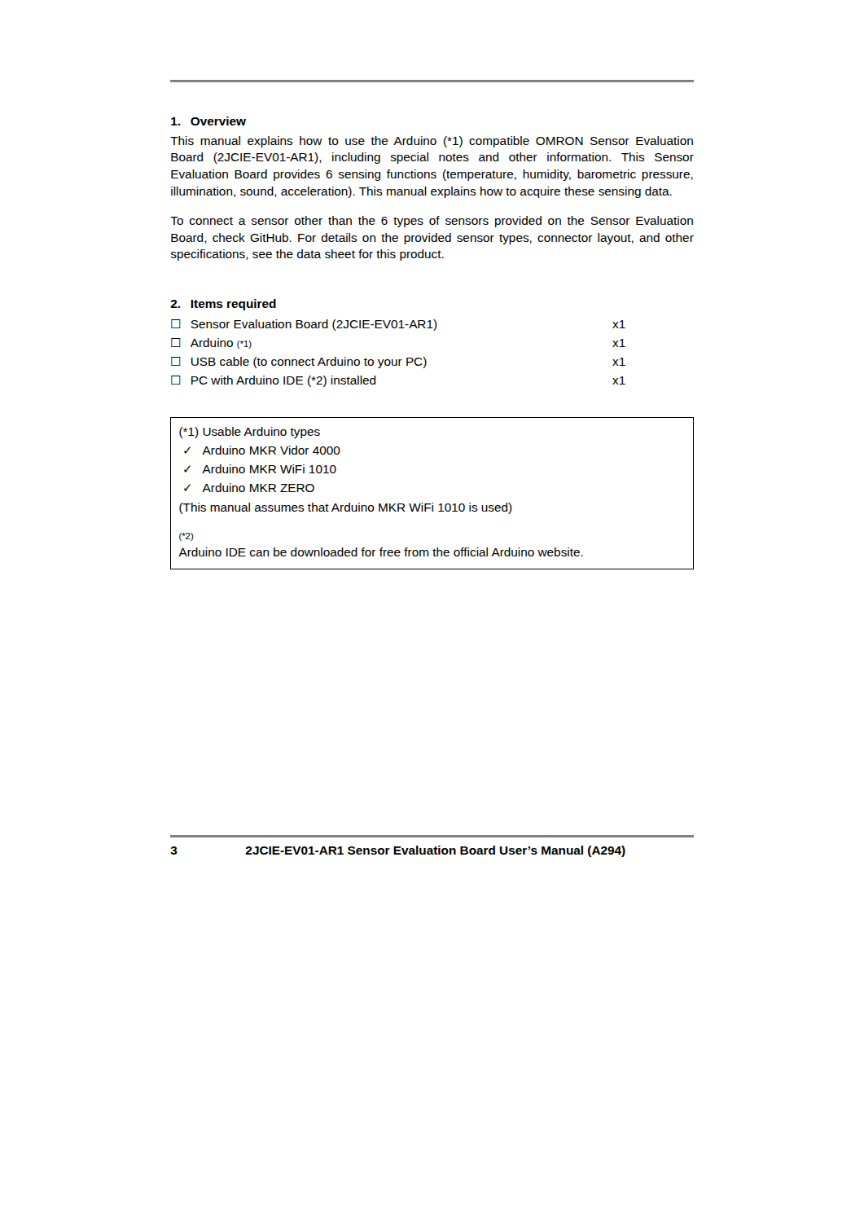1. Overview
This manual explains how to use the Arduino (*1) compatible OMRON Sensor Evaluation Board (2JCIE-EV01-AR1), including special notes and other information. This Sensor Evaluation Board provides 6 sensing functions (temperature, humidity, barometric pressure, illumination, sound, acceleration). This manual explains how to acquire these sensing data.
To connect a sensor other than the 6 types of sensors provided on the Sensor Evaluation Board, check GitHub. For details on the provided sensor types, connector layout, and other specifications, see the data sheet for this product.
2. Items required
☐Sensor Evaluation Board (2JCIE-EV01-AR1) x1
☐Arduino (*1) x1
☐USB cable (to connect Arduino to your PC) x1
☐PC with Arduino IDE (*2) installed x1
(*1) Usable Arduino types
✓Arduino MKR Vidor 4000
✓Arduino MKR WiFi 1010
✓Arduino MKR ZERO
(This manual assumes that Arduino MKR WiFi 1010 is used)
(*2)
Arduino IDE can be downloaded for free from the official Arduino website.
3 2JCIE-EV01-AR1 Sensor Evaluation Board User’s Manual (A294)